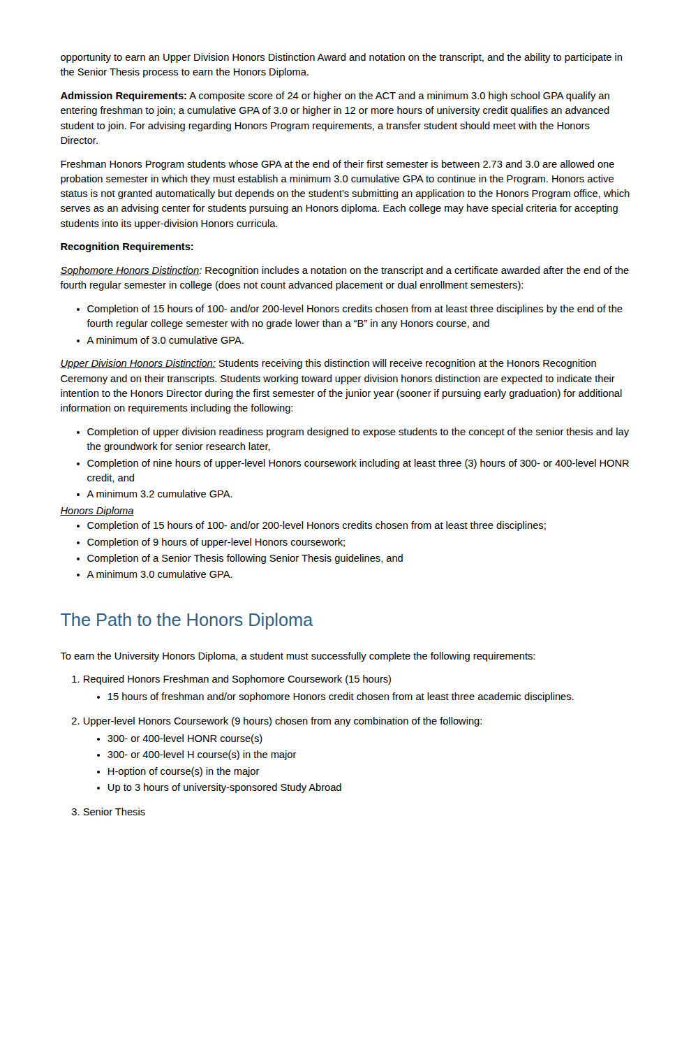opportunity to earn an Upper Division Honors Distinction Award and notation on the transcript, and the ability to participate in the Senior Thesis process to earn the Honors Diploma.
Admission Requirements: A composite score of 24 or higher on the ACT and a minimum 3.0 high school GPA qualify an entering freshman to join; a cumulative GPA of 3.0 or higher in 12 or more hours of university credit qualifies an advanced student to join. For advising regarding Honors Program requirements, a transfer student should meet with the Honors Director.
Freshman Honors Program students whose GPA at the end of their first semester is between 2.73 and 3.0 are allowed one probation semester in which they must establish a minimum 3.0 cumulative GPA to continue in the Program. Honors active status is not granted automatically but depends on the student’s submitting an application to the Honors Program office, which serves as an advising center for students pursuing an Honors diploma. Each college may have special criteria for accepting students into its upper-division Honors curricula.
Recognition Requirements:
Sophomore Honors Distinction: Recognition includes a notation on the transcript and a certificate awarded after the end of the fourth regular semester in college (does not count advanced placement or dual enrollment semesters):
Completion of 15 hours of 100- and/or 200-level Honors credits chosen from at least three disciplines by the end of the fourth regular college semester with no grade lower than a “B” in any Honors course, and
A minimum of 3.0 cumulative GPA.
Upper Division Honors Distinction: Students receiving this distinction will receive recognition at the Honors Recognition Ceremony and on their transcripts. Students working toward upper division honors distinction are expected to indicate their intention to the Honors Director during the first semester of the junior year (sooner if pursuing early graduation) for additional information on requirements including the following:
Completion of upper division readiness program designed to expose students to the concept of the senior thesis and lay the groundwork for senior research later,
Completion of nine hours of upper-level Honors coursework including at least three (3) hours of 300- or 400-level HONR credit, and
A minimum 3.2 cumulative GPA.
Honors Diploma
Completion of 15 hours of 100- and/or 200-level Honors credits chosen from at least three disciplines;
Completion of 9 hours of upper-level Honors coursework;
Completion of a Senior Thesis following Senior Thesis guidelines, and
A minimum 3.0 cumulative GPA.
The Path to the Honors Diploma
To earn the University Honors Diploma, a student must successfully complete the following requirements:
Required Honors Freshman and Sophomore Coursework (15 hours)
15 hours of freshman and/or sophomore Honors credit chosen from at least three academic disciplines.
Upper-level Honors Coursework (9 hours) chosen from any combination of the following:
300- or 400-level HONR course(s)
300- or 400-level H course(s) in the major
H-option of course(s) in the major
Up to 3 hours of university-sponsored Study Abroad
Senior Thesis